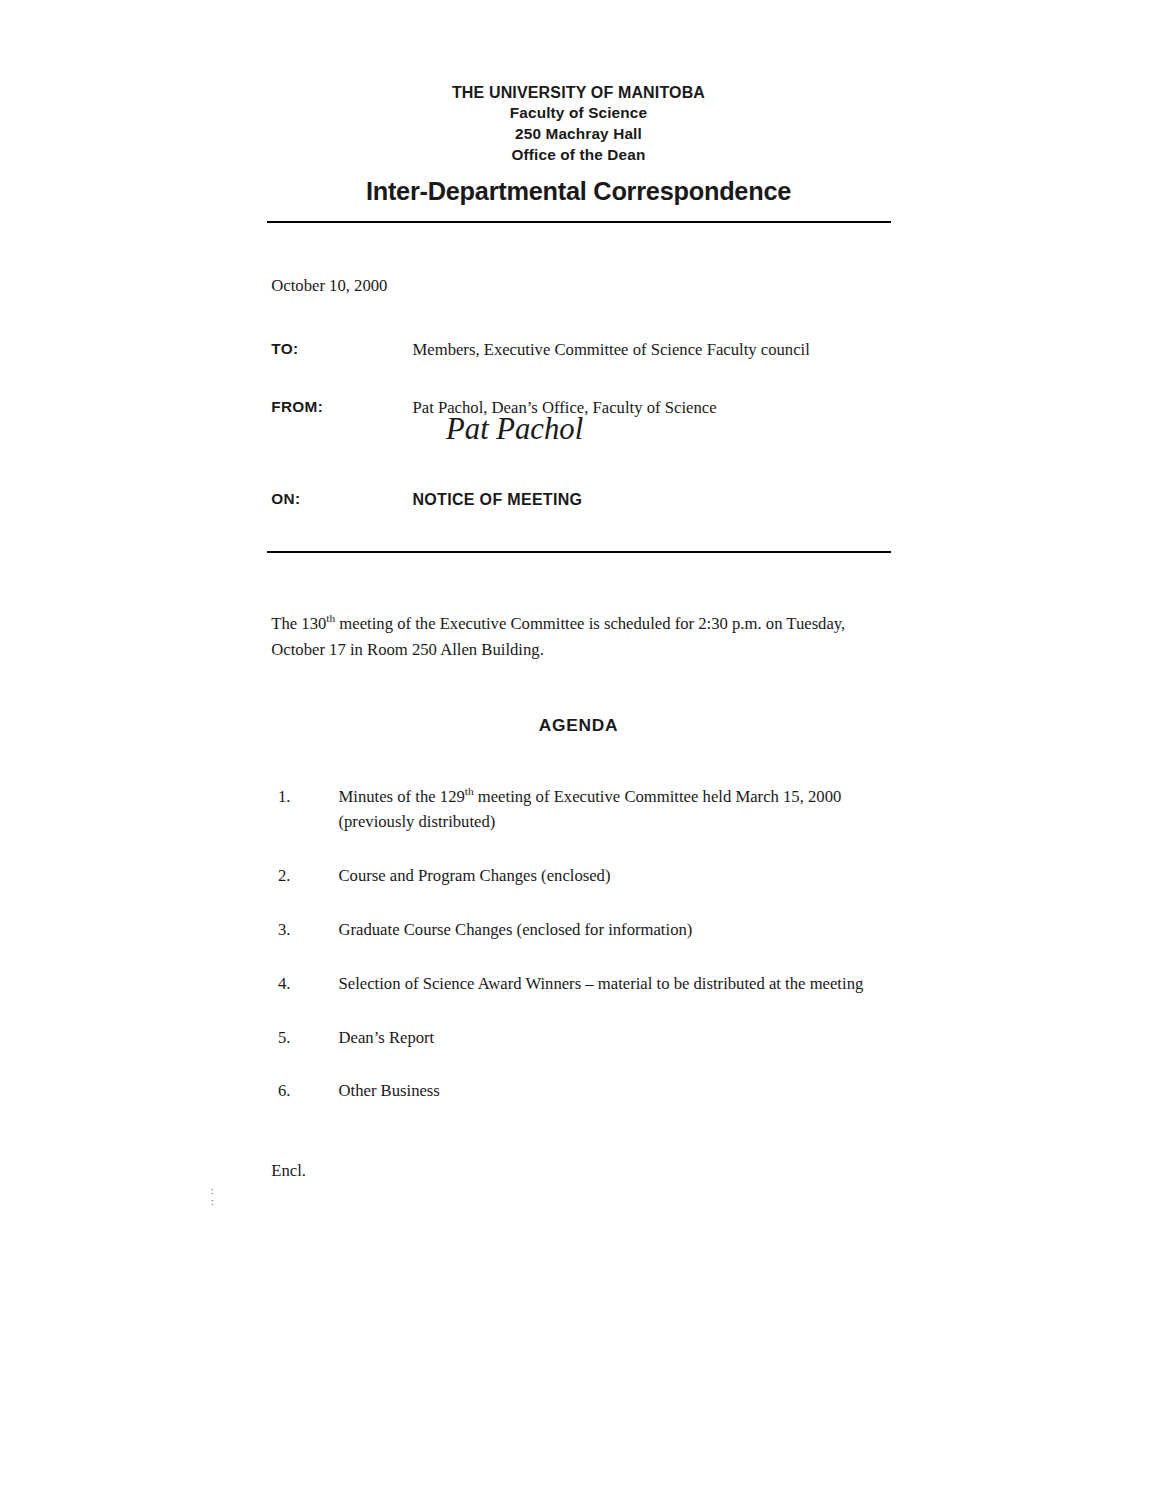THE UNIVERSITY OF MANITOBA
Faculty of Science
250 Machray Hall
Office of the Dean
Inter-Departmental Correspondence
October 10, 2000
| TO: | Members, Executive Committee of Science Faculty council |
| FROM: | Pat Pachol, Dean’s Office, Faculty of Science Pat Pachol |
| ON: | NOTICE OF MEETING |
The 130th meeting of the Executive Committee is scheduled for 2:30 p.m. on Tuesday, October 17 in Room 250 Allen Building.
AGENDA
Minutes of the 129th meeting of Executive Committee held March 15, 2000 (previously distributed)
Course and Program Changes (enclosed)
Graduate Course Changes (enclosed for information)
Selection of Science Award Winners – material to be distributed at the meeting
Dean’s Report
Other Business
Encl.
:
: